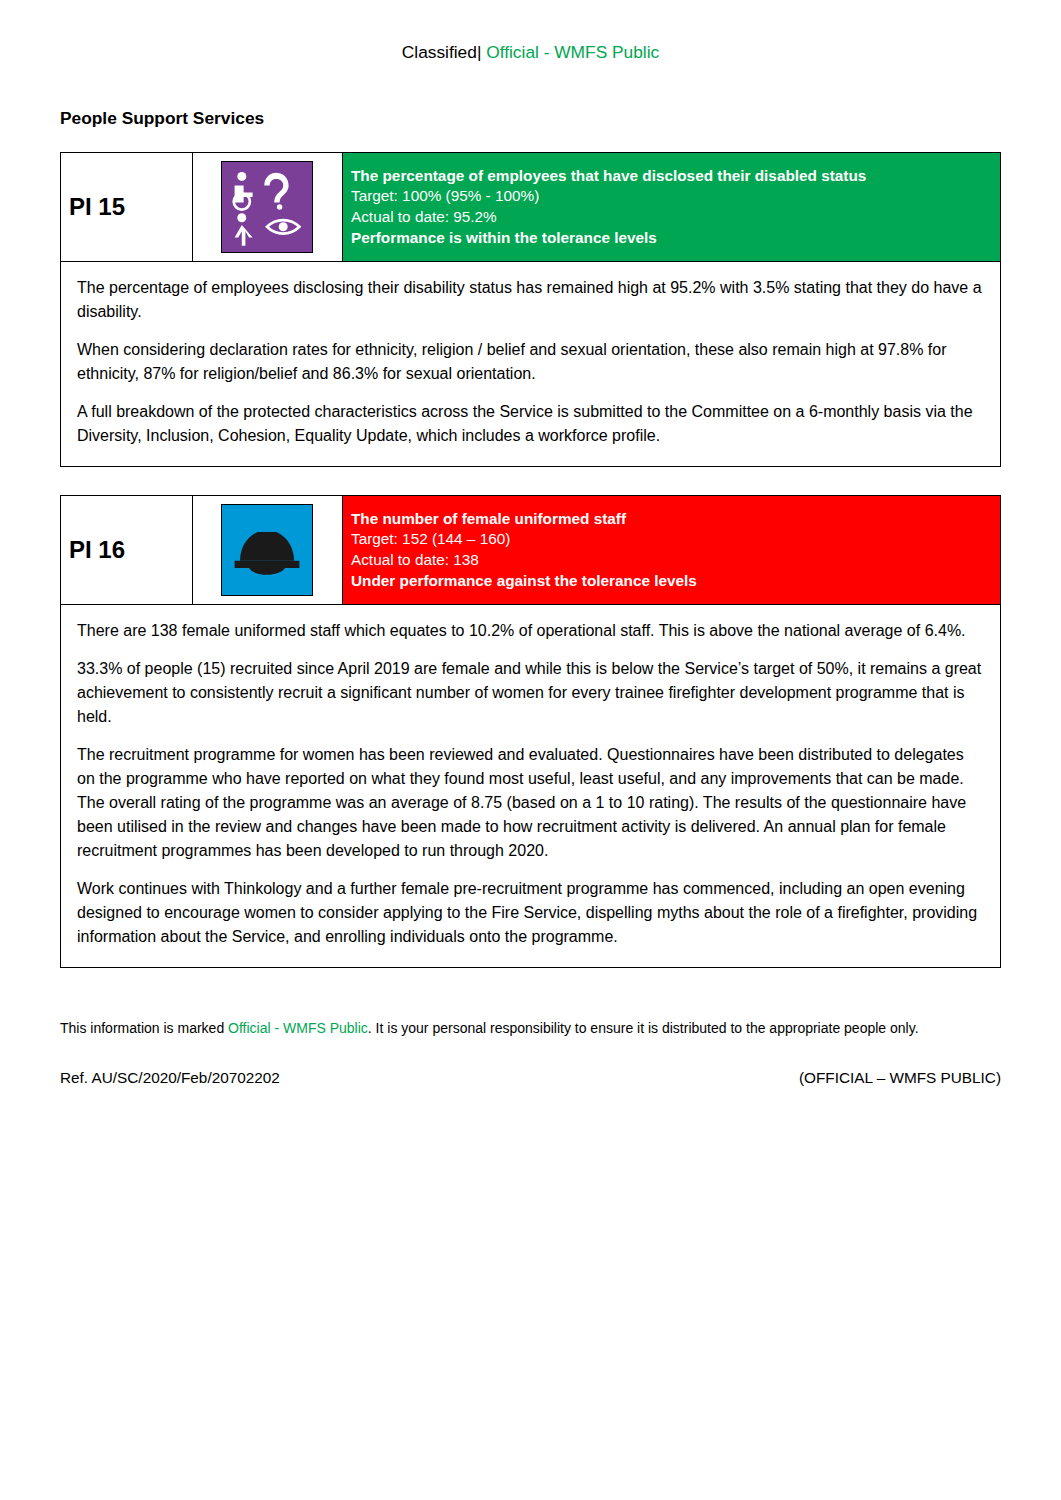Classified| Official - WMFS Public
People Support Services
| PI 15 | | The percentage of employees that have disclosed their disabled status Target: 100% (95% - 100%) Actual to date: 95.2% Performance is within the tolerance levels |
The percentage of employees disclosing their disability status has remained high at 95.2% with 3.5% stating that they do have a disability.
When considering declaration rates for ethnicity, religion / belief and sexual orientation, these also remain high at 97.8% for ethnicity, 87% for religion/belief and 86.3% for sexual orientation.
A full breakdown of the protected characteristics across the Service is submitted to the Committee on a 6-monthly basis via the Diversity, Inclusion, Cohesion, Equality Update, which includes a workforce profile.
| PI 16 | | The number of female uniformed staff Target: 152 (144 – 160) Actual to date: 138 Under performance against the tolerance levels |
There are 138 female uniformed staff which equates to 10.2% of operational staff. This is above the national average of 6.4%.
33.3% of people (15) recruited since April 2019 are female and while this is below the Service’s target of 50%, it remains a great achievement to consistently recruit a significant number of women for every trainee firefighter development programme that is held.
The recruitment programme for women has been reviewed and evaluated. Questionnaires have been distributed to delegates on the programme who have reported on what they found most useful, least useful, and any improvements that can be made. The overall rating of the programme was an average of 8.75 (based on a 1 to 10 rating). The results of the questionnaire have been utilised in the review and changes have been made to how recruitment activity is delivered. An annual plan for female recruitment programmes has been developed to run through 2020.
Work continues with Thinkology and a further female pre-recruitment programme has commenced, including an open evening designed to encourage women to consider applying to the Fire Service, dispelling myths about the role of a firefighter, providing information about the Service, and enrolling individuals onto the programme.
This information is marked Official - WMFS Public. It is your personal responsibility to ensure it is distributed to the appropriate people only.
Ref. AU/SC/2020/Feb/20702202 (OFFICIAL – WMFS PUBLIC)